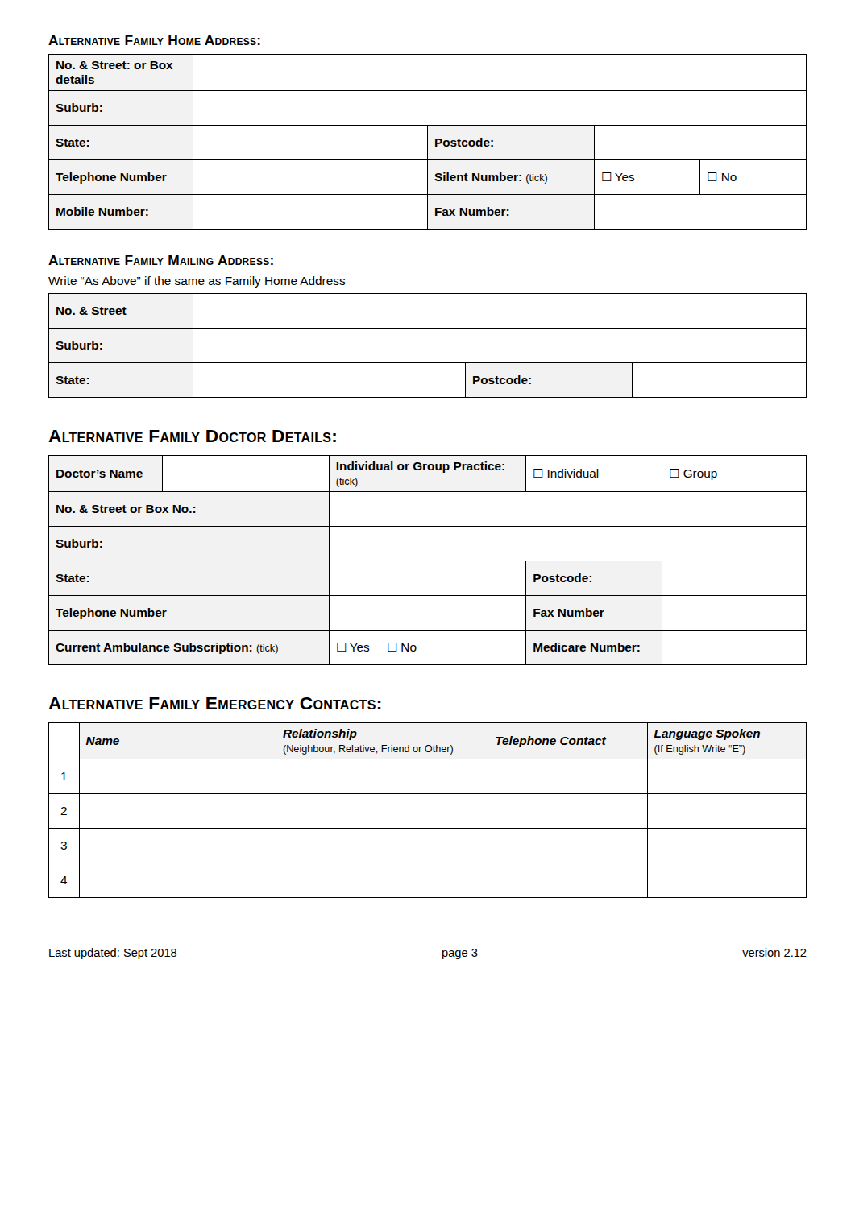Alternative Family Home Address:
| No. & Street: or Box details | |
| Suburb: | |
| State: | | Postcode: | |
| Telephone Number | | Silent Number: (tick) | ☐ Yes | ☐ No |
| Mobile Number: | | Fax Number: | |
Alternative Family Mailing Address:
Write “As Above” if the same as Family Home Address
| No. & Street | |
| Suburb: | |
| State: | | Postcode: | |
Alternative Family Doctor Details:
| Doctor’s Name | | Individual or Group Practice: (tick) | ☐ Individual | ☐ Group |
| No. & Street or Box No.: | |
| Suburb: | |
| State: | | Postcode: | |
| Telephone Number | | Fax Number | |
| Current Ambulance Subscription: (tick) | ☐ Yes ☐ No | Medicare Number: | |
Alternative Family Emergency Contacts:
| | Name | Relationship (Neighbour, Relative, Friend or Other) | Telephone Contact | Language Spoken (If English Write “E”) |
| 1 | | | | |
| 2 | | | | |
| 3 | | | | |
| 4 | | | | |
Last updated: Sept 2018 page 3 version 2.12